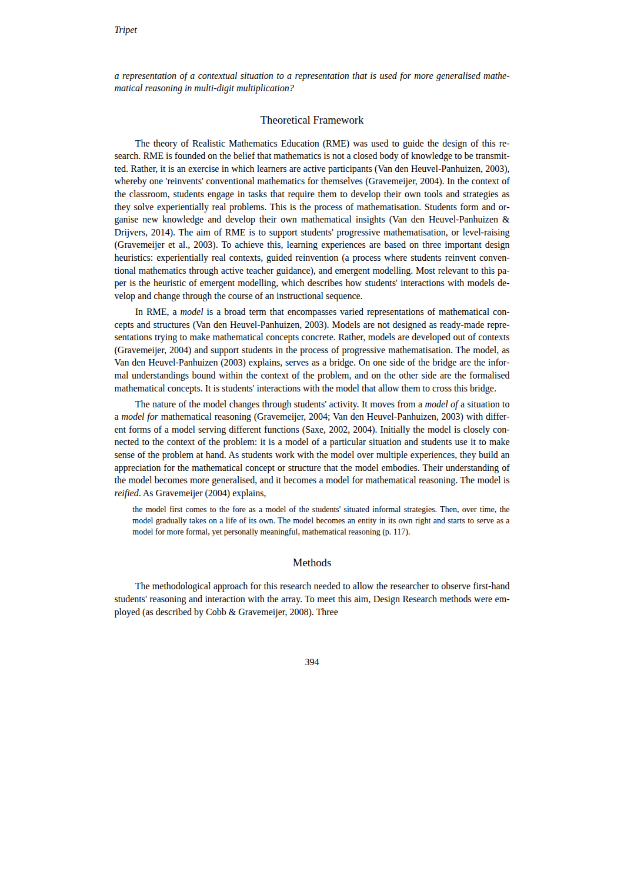Tripet
a representation of a contextual situation to a representation that is used for more generalised mathematical reasoning in multi-digit multiplication?
Theoretical Framework
The theory of Realistic Mathematics Education (RME) was used to guide the design of this research. RME is founded on the belief that mathematics is not a closed body of knowledge to be transmitted. Rather, it is an exercise in which learners are active participants (Van den Heuvel-Panhuizen, 2003), whereby one 'reinvents' conventional mathematics for themselves (Gravemeijer, 2004). In the context of the classroom, students engage in tasks that require them to develop their own tools and strategies as they solve experientially real problems. This is the process of mathematisation. Students form and organise new knowledge and develop their own mathematical insights (Van den Heuvel-Panhuizen & Drijvers, 2014). The aim of RME is to support students' progressive mathematisation, or level-raising (Gravemeijer et al., 2003). To achieve this, learning experiences are based on three important design heuristics: experientially real contexts, guided reinvention (a process where students reinvent conventional mathematics through active teacher guidance), and emergent modelling. Most relevant to this paper is the heuristic of emergent modelling, which describes how students' interactions with models develop and change through the course of an instructional sequence.
In RME, a model is a broad term that encompasses varied representations of mathematical concepts and structures (Van den Heuvel-Panhuizen, 2003). Models are not designed as ready-made representations trying to make mathematical concepts concrete. Rather, models are developed out of contexts (Gravemeijer, 2004) and support students in the process of progressive mathematisation. The model, as Van den Heuvel-Panhuizen (2003) explains, serves as a bridge. On one side of the bridge are the informal understandings bound within the context of the problem, and on the other side are the formalised mathematical concepts. It is students' interactions with the model that allow them to cross this bridge.
The nature of the model changes through students' activity. It moves from a model of a situation to a model for mathematical reasoning (Gravemeijer, 2004; Van den Heuvel-Panhuizen, 2003) with different forms of a model serving different functions (Saxe, 2002, 2004). Initially the model is closely connected to the context of the problem: it is a model of a particular situation and students use it to make sense of the problem at hand. As students work with the model over multiple experiences, they build an appreciation for the mathematical concept or structure that the model embodies. Their understanding of the model becomes more generalised, and it becomes a model for mathematical reasoning. The model is reified. As Gravemeijer (2004) explains,
the model first comes to the fore as a model of the students' situated informal strategies. Then, over time, the model gradually takes on a life of its own. The model becomes an entity in its own right and starts to serve as a model for more formal, yet personally meaningful, mathematical reasoning (p. 117).
Methods
The methodological approach for this research needed to allow the researcher to observe first-hand students' reasoning and interaction with the array. To meet this aim, Design Research methods were employed (as described by Cobb & Gravemeijer, 2008). Three
394